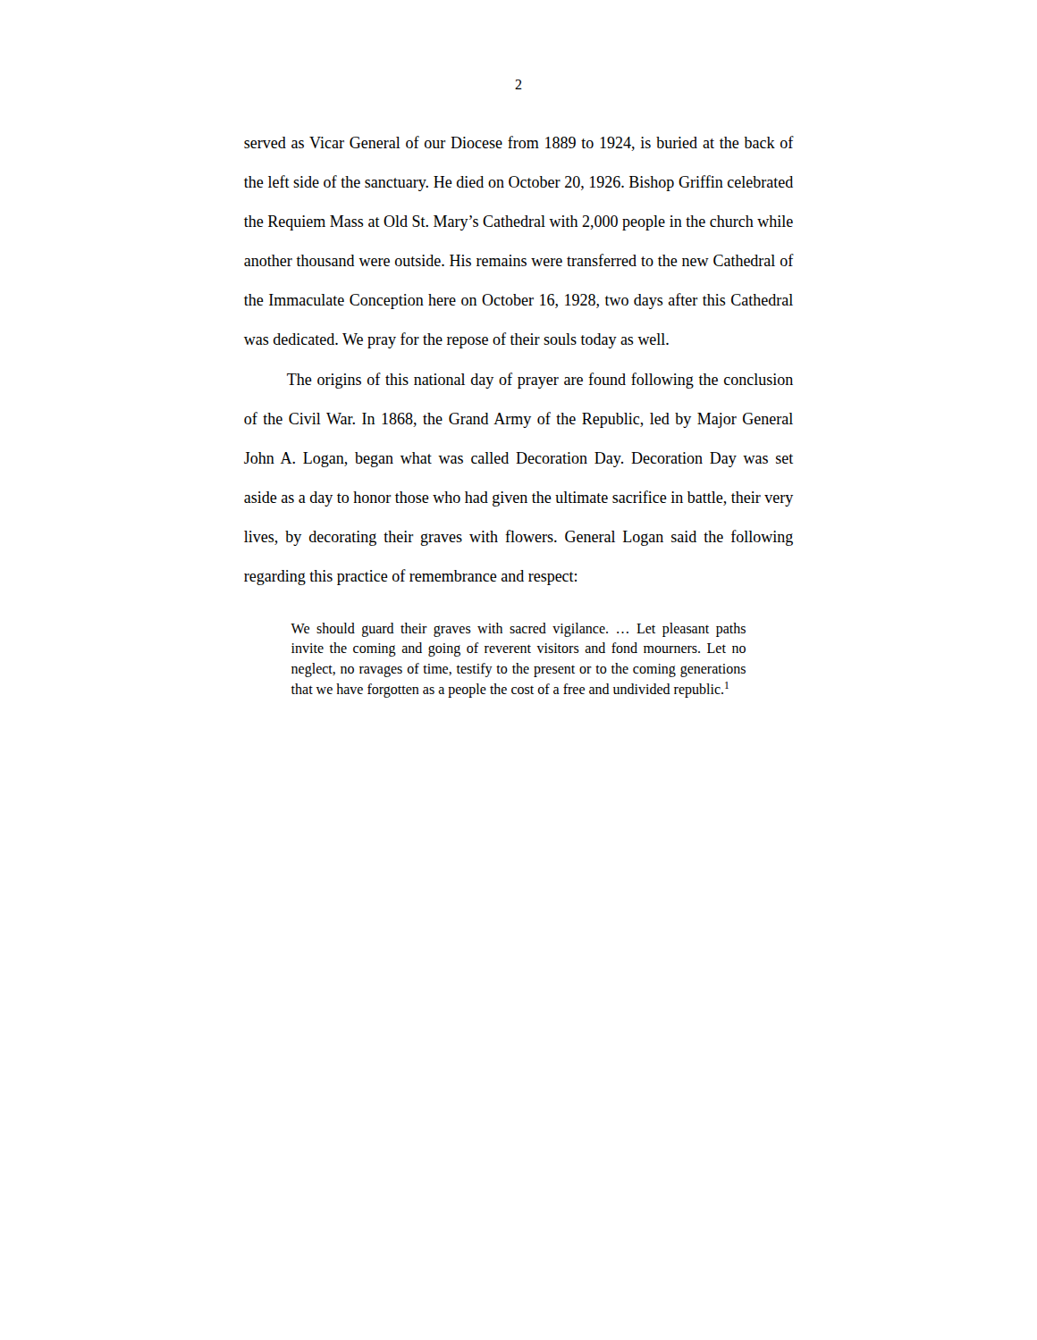2
served as Vicar General of our Diocese from 1889 to 1924, is buried at the back of the left side of the sanctuary. He died on October 20, 1926. Bishop Griffin celebrated the Requiem Mass at Old St. Mary’s Cathedral with 2,000 people in the church while another thousand were outside. His remains were transferred to the new Cathedral of the Immaculate Conception here on October 16, 1928, two days after this Cathedral was dedicated. We pray for the repose of their souls today as well.
The origins of this national day of prayer are found following the conclusion of the Civil War. In 1868, the Grand Army of the Republic, led by Major General John A. Logan, began what was called Decoration Day. Decoration Day was set aside as a day to honor those who had given the ultimate sacrifice in battle, their very lives, by decorating their graves with flowers. General Logan said the following regarding this practice of remembrance and respect:
We should guard their graves with sacred vigilance. … Let pleasant paths invite the coming and going of reverent visitors and fond mourners. Let no neglect, no ravages of time, testify to the present or to the coming generations that we have forgotten as a people the cost of a free and undivided republic.1